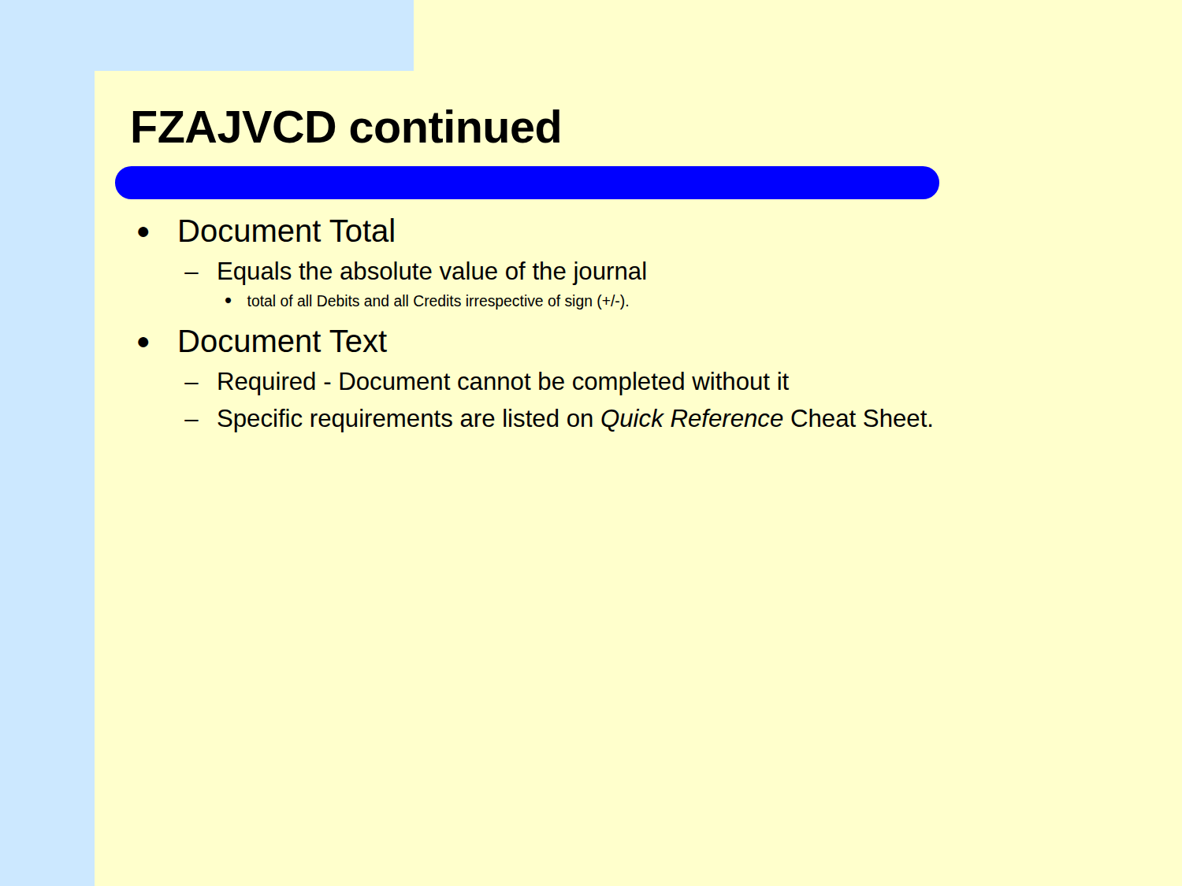FZAJVCD continued
Document Total
Equals the absolute value of the journal
total of all Debits and all Credits irrespective of sign (+/-).
Document Text
Required - Document cannot be completed without it
Specific requirements are listed on Quick Reference Cheat Sheet.